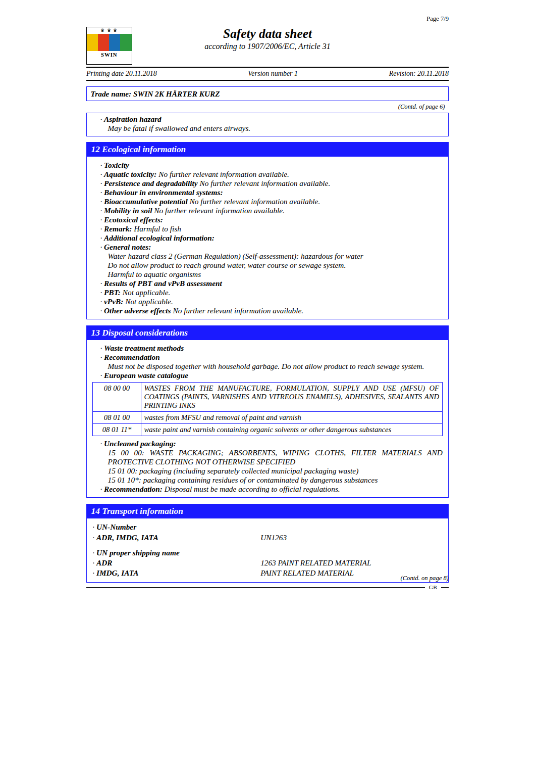Page 7/9
♛ ♛ ♛
SWIN
Safety data sheet
according to 1907/2006/EC, Article 31
Printing date 20.11.2018 Version number 1 Revision: 20.11.2018
Trade name: SWIN 2K HÄRTER KURZ
(Contd. of page 6)
· Aspiration hazard
May be fatal if swallowed and enters airways.
12 Ecological information
· Toxicity
· Aquatic toxicity: No further relevant information available.
· Persistence and degradability No further relevant information available.
· Behaviour in environmental systems:
· Bioaccumulative potential No further relevant information available.
· Mobility in soil No further relevant information available.
· Ecotoxical effects:
· Remark: Harmful to fish
· Additional ecological information:
· General notes:
Water hazard class 2 (German Regulation) (Self-assessment): hazardous for water
Do not allow product to reach ground water, water course or sewage system.
Harmful to aquatic organisms
· Results of PBT and vPvB assessment
· PBT: Not applicable.
· vPvB: Not applicable.
· Other adverse effects No further relevant information available.
13 Disposal considerations
· Waste treatment methods
· Recommendation
Must not be disposed together with household garbage. Do not allow product to reach sewage system.
· European waste catalogue
| 08 00 00 | WASTES FROM THE MANUFACTURE, FORMULATION, SUPPLY AND USE (MFSU) OF COATINGS (PAINTS, VARNISHES AND VITREOUS ENAMELS), ADHESIVES, SEALANTS AND PRINTING INKS |
| 08 01 00 | wastes from MFSU and removal of paint and varnish |
| 08 01 11* | waste paint and varnish containing organic solvents or other dangerous substances |
· Uncleaned packaging:
15 00 00: WASTE PACKAGING; ABSORBENTS, WIPING CLOTHS, FILTER MATERIALS AND PROTECTIVE CLOTHING NOT OTHERWISE SPECIFIED
15 01 00: packaging (including separately collected municipal packaging waste)
15 01 10*: packaging containing residues of or contaminated by dangerous substances
· Recommendation: Disposal must be made according to official regulations.
14 Transport information
| · UN-Number | |
| · ADR, IMDG, IATA | UN1263 |
| · UN proper shipping name | |
| · ADR | 1263 PAINT RELATED MATERIAL |
| · IMDG, IATA | PAINT RELATED MATERIAL |
(Contd. on page 8)
GB